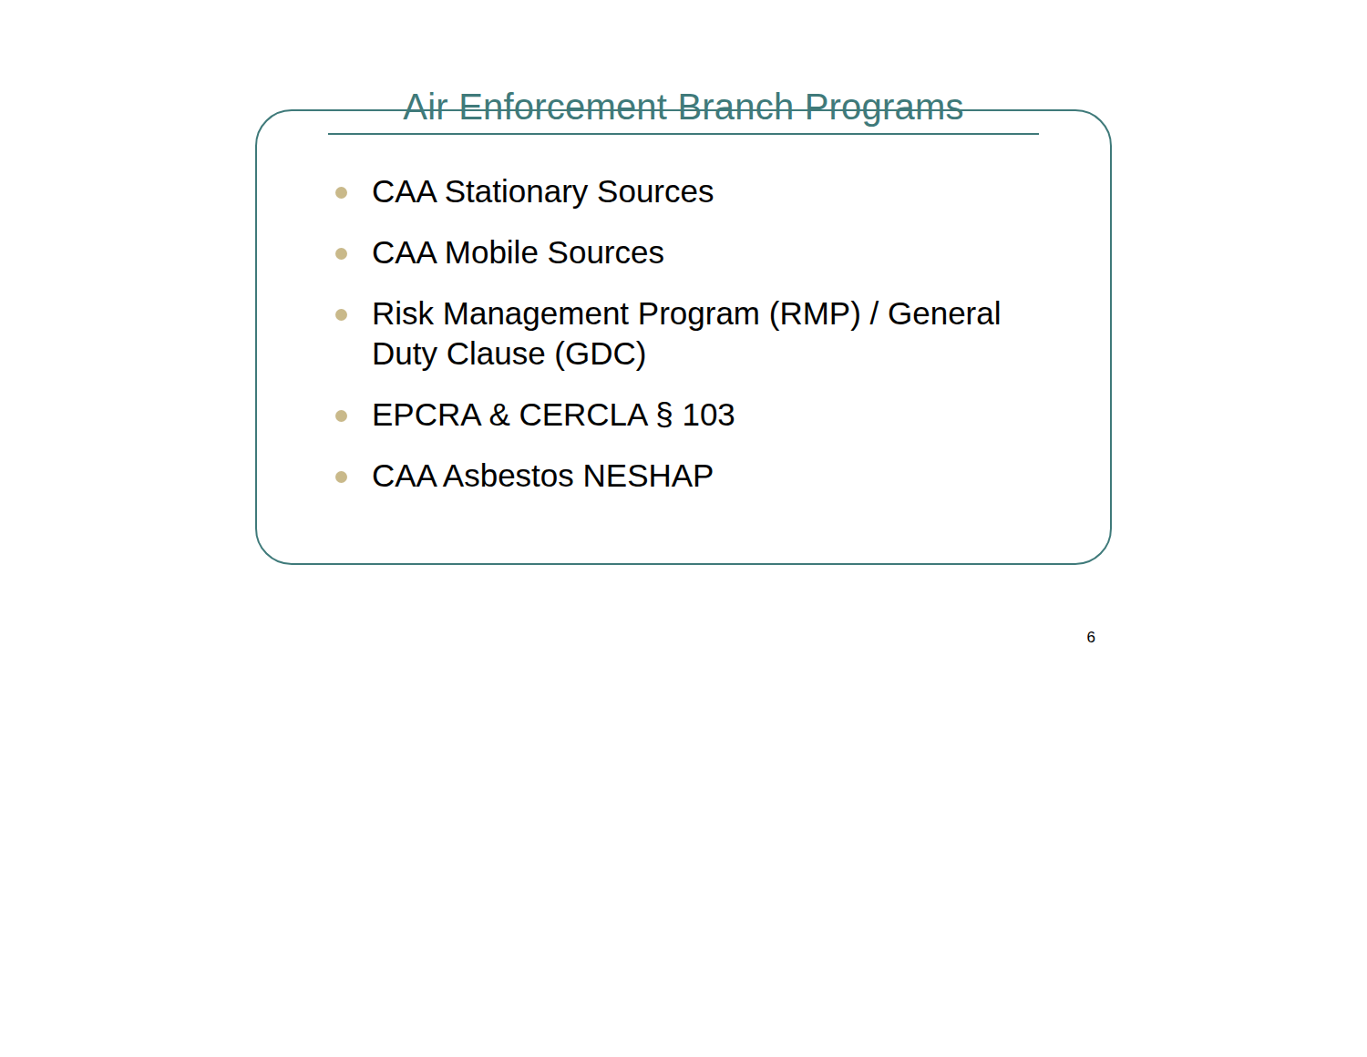Air Enforcement Branch Programs
CAA Stationary Sources
CAA Mobile Sources
Risk Management Program (RMP) / General Duty Clause (GDC)
EPCRA & CERCLA § 103
CAA Asbestos NESHAP
6